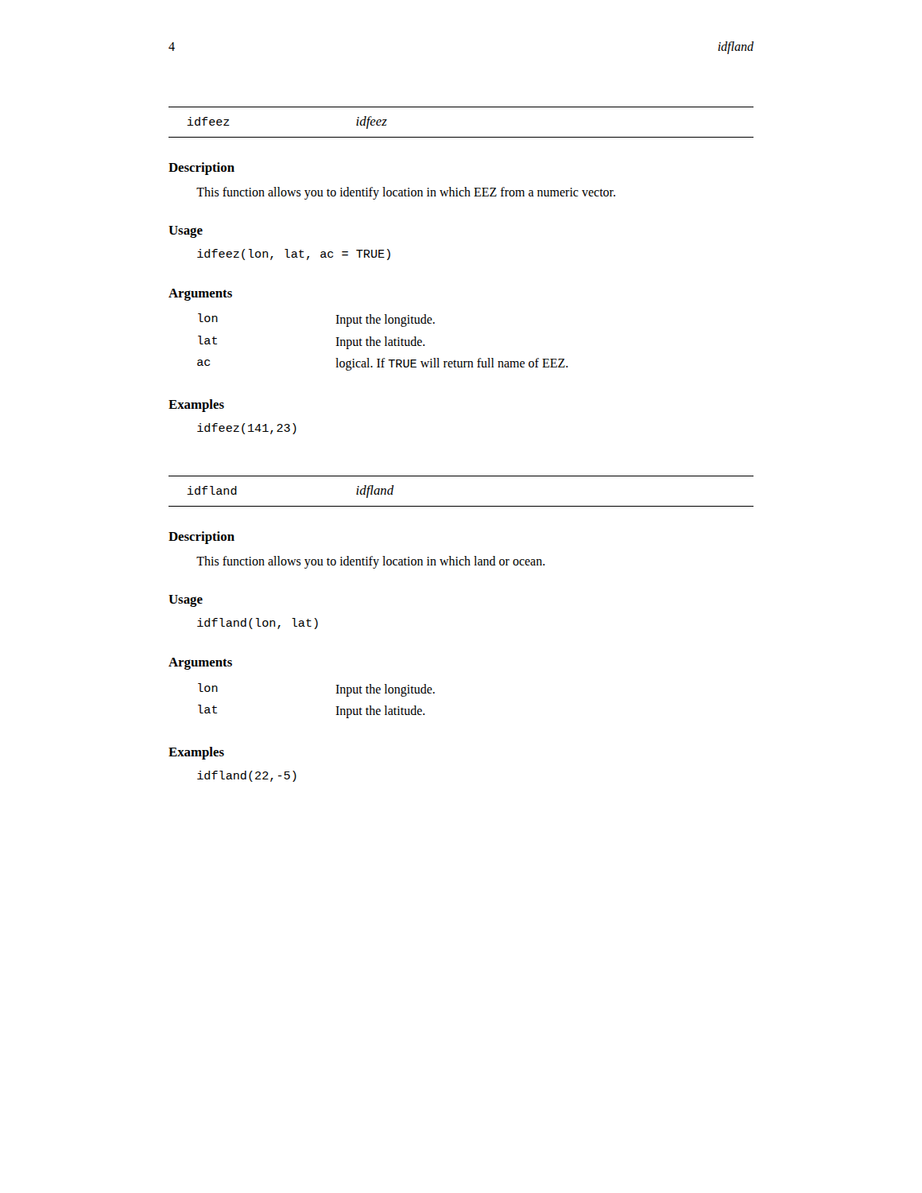4 idfland
idfeez idfeez
Description
This function allows you to identify location in which EEZ from a numeric vector.
Usage
idfeez(lon, lat, ac = TRUE)
Arguments
| lon | Input the longitude. |
| lat | Input the latitude. |
| ac | logical. If TRUE will return full name of EEZ. |
Examples
idfeez(141,23)
idfland idfland
Description
This function allows you to identify location in which land or ocean.
Usage
idfland(lon, lat)
Arguments
| lon | Input the longitude. |
| lat | Input the latitude. |
Examples
idfland(22,-5)